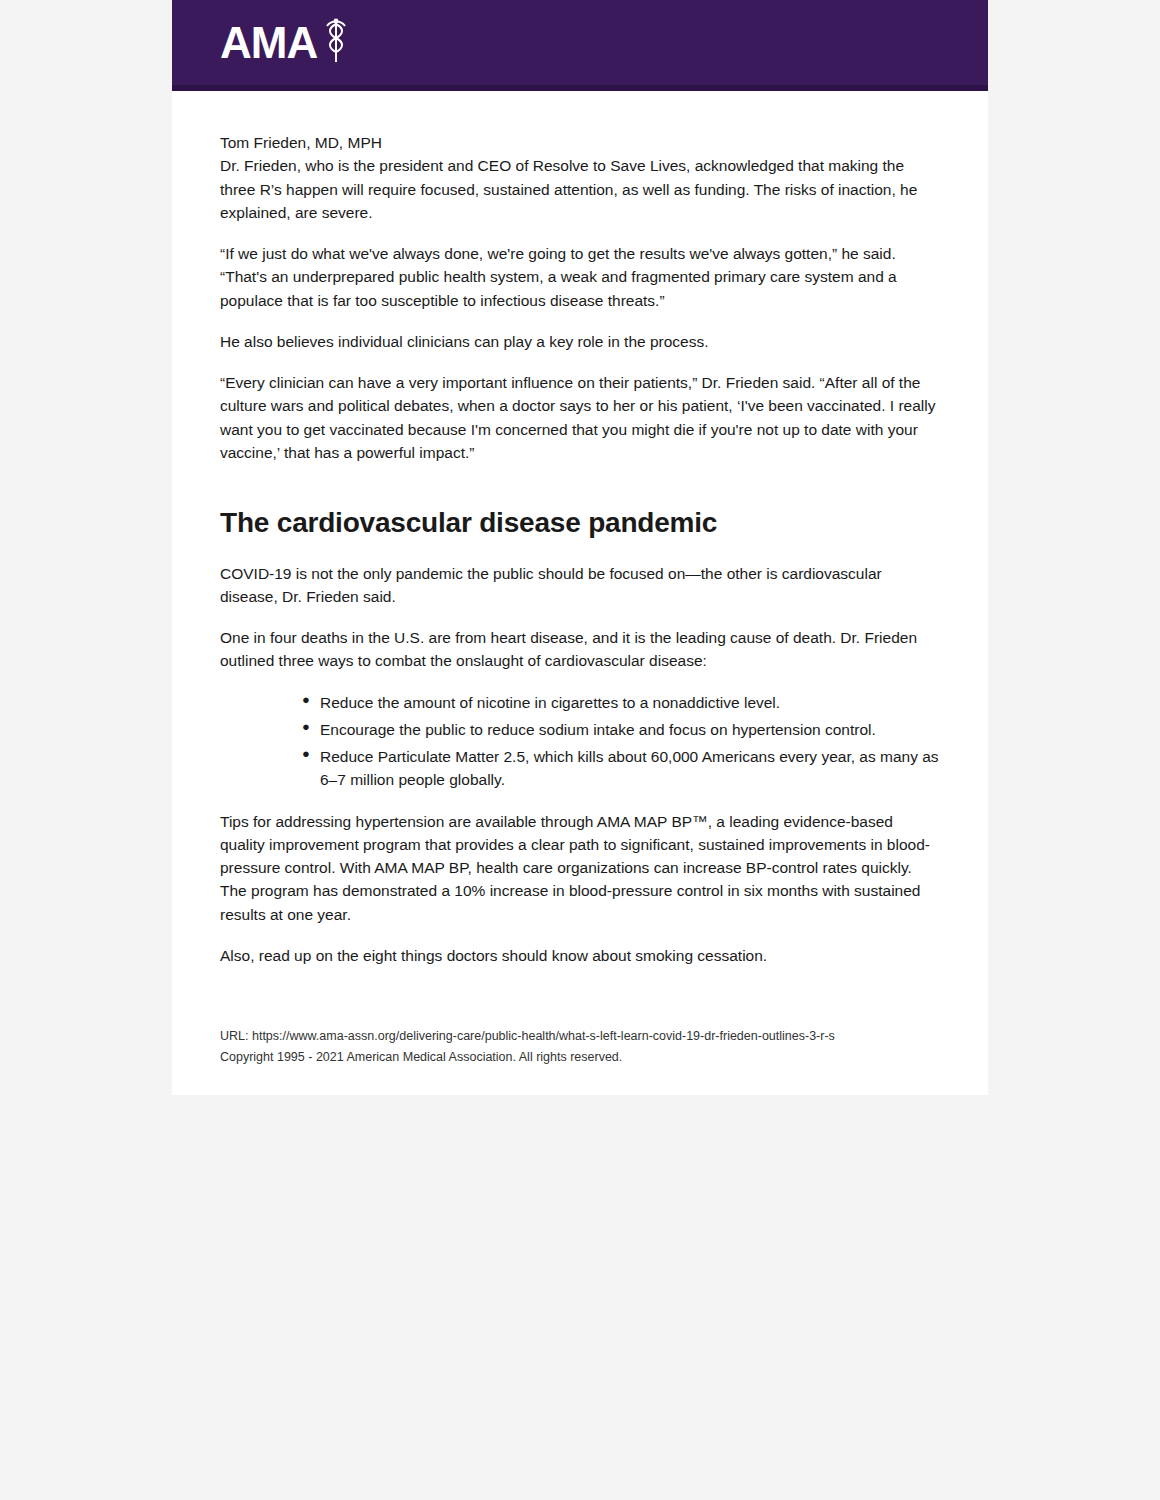AMA
Tom Frieden, MD, MPH Dr. Frieden, who is the president and CEO of Resolve to Save Lives, acknowledged that making the three R’s happen will require focused, sustained attention, as well as funding. The risks of inaction, he explained, are severe.
“If we just do what we've always done, we're going to get the results we've always gotten,” he said. “That's an underprepared public health system, a weak and fragmented primary care system and a populace that is far too susceptible to infectious disease threats.”
He also believes individual clinicians can play a key role in the process.
“Every clinician can have a very important influence on their patients,” Dr. Frieden said. “After all of the culture wars and political debates, when a doctor says to her or his patient, ‘I've been vaccinated. I really want you to get vaccinated because I'm concerned that you might die if you're not up to date with your vaccine,’ that has a powerful impact.”
The cardiovascular disease pandemic
COVID-19 is not the only pandemic the public should be focused on—the other is cardiovascular disease, Dr. Frieden said.
One in four deaths in the U.S. are from heart disease, and it is the leading cause of death. Dr. Frieden outlined three ways to combat the onslaught of cardiovascular disease:
Reduce the amount of nicotine in cigarettes to a nonaddictive level.
Encourage the public to reduce sodium intake and focus on hypertension control.
Reduce Particulate Matter 2.5, which kills about 60,000 Americans every year, as many as 6–7 million people globally.
Tips for addressing hypertension are available through AMA MAP BP™, a leading evidence-based quality improvement program that provides a clear path to significant, sustained improvements in blood-pressure control. With AMA MAP BP, health care organizations can increase BP-control rates quickly. The program has demonstrated a 10% increase in blood-pressure control in six months with sustained results at one year.
Also, read up on the eight things doctors should know about smoking cessation.
URL: https://www.ama-assn.org/delivering-care/public-health/what-s-left-learn-covid-19-dr-frieden-outlines-3-r-s
Copyright 1995 - 2021 American Medical Association. All rights reserved.